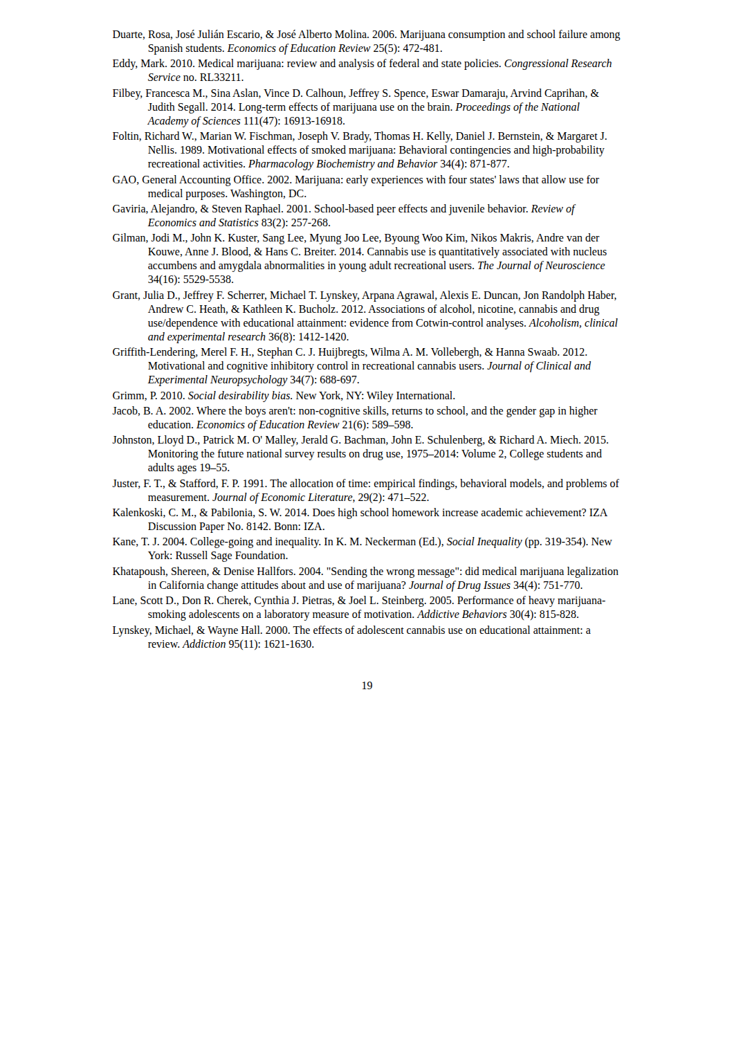Duarte, Rosa, José Julián Escario, & José Alberto Molina. 2006. Marijuana consumption and school failure among Spanish students. Economics of Education Review 25(5): 472-481.
Eddy, Mark. 2010. Medical marijuana: review and analysis of federal and state policies. Congressional Research Service no. RL33211.
Filbey, Francesca M., Sina Aslan, Vince D. Calhoun, Jeffrey S. Spence, Eswar Damaraju, Arvind Caprihan, & Judith Segall. 2014. Long-term effects of marijuana use on the brain. Proceedings of the National Academy of Sciences 111(47): 16913-16918.
Foltin, Richard W., Marian W. Fischman, Joseph V. Brady, Thomas H. Kelly, Daniel J. Bernstein, & Margaret J. Nellis. 1989. Motivational effects of smoked marijuana: Behavioral contingencies and high-probability recreational activities. Pharmacology Biochemistry and Behavior 34(4): 871-877.
GAO, General Accounting Office. 2002. Marijuana: early experiences with four states' laws that allow use for medical purposes. Washington, DC.
Gaviria, Alejandro, & Steven Raphael. 2001. School-based peer effects and juvenile behavior. Review of Economics and Statistics 83(2): 257-268.
Gilman, Jodi M., John K. Kuster, Sang Lee, Myung Joo Lee, Byoung Woo Kim, Nikos Makris, Andre van der Kouwe, Anne J. Blood, & Hans C. Breiter. 2014. Cannabis use is quantitatively associated with nucleus accumbens and amygdala abnormalities in young adult recreational users. The Journal of Neuroscience 34(16): 5529-5538.
Grant, Julia D., Jeffrey F. Scherrer, Michael T. Lynskey, Arpana Agrawal, Alexis E. Duncan, Jon Randolph Haber, Andrew C. Heath, & Kathleen K. Bucholz. 2012. Associations of alcohol, nicotine, cannabis and drug use/dependence with educational attainment: evidence from Cotwin-control analyses. Alcoholism, clinical and experimental research 36(8): 1412-1420.
Griffith-Lendering, Merel F. H., Stephan C. J. Huijbregts, Wilma A. M. Vollebergh, & Hanna Swaab. 2012. Motivational and cognitive inhibitory control in recreational cannabis users. Journal of Clinical and Experimental Neuropsychology 34(7): 688-697.
Grimm, P. 2010. Social desirability bias. New York, NY: Wiley International.
Jacob, B. A. 2002. Where the boys aren't: non-cognitive skills, returns to school, and the gender gap in higher education. Economics of Education Review 21(6): 589–598.
Johnston, Lloyd D., Patrick M. O' Malley, Jerald G. Bachman, John E. Schulenberg, & Richard A. Miech. 2015. Monitoring the future national survey results on drug use, 1975–2014: Volume 2, College students and adults ages 19–55.
Juster, F. T., & Stafford, F. P. 1991. The allocation of time: empirical findings, behavioral models, and problems of measurement. Journal of Economic Literature, 29(2): 471–522.
Kalenkoski, C. M., & Pabilonia, S. W. 2014. Does high school homework increase academic achievement? IZA Discussion Paper No. 8142. Bonn: IZA.
Kane, T. J. 2004. College-going and inequality. In K. M. Neckerman (Ed.), Social Inequality (pp. 319-354). New York: Russell Sage Foundation.
Khatapoush, Shereen, & Denise Hallfors. 2004. "Sending the wrong message": did medical marijuana legalization in California change attitudes about and use of marijuana? Journal of Drug Issues 34(4): 751-770.
Lane, Scott D., Don R. Cherek, Cynthia J. Pietras, & Joel L. Steinberg. 2005. Performance of heavy marijuana-smoking adolescents on a laboratory measure of motivation. Addictive Behaviors 30(4): 815-828.
Lynskey, Michael, & Wayne Hall. 2000. The effects of adolescent cannabis use on educational attainment: a review. Addiction 95(11): 1621-1630.
19